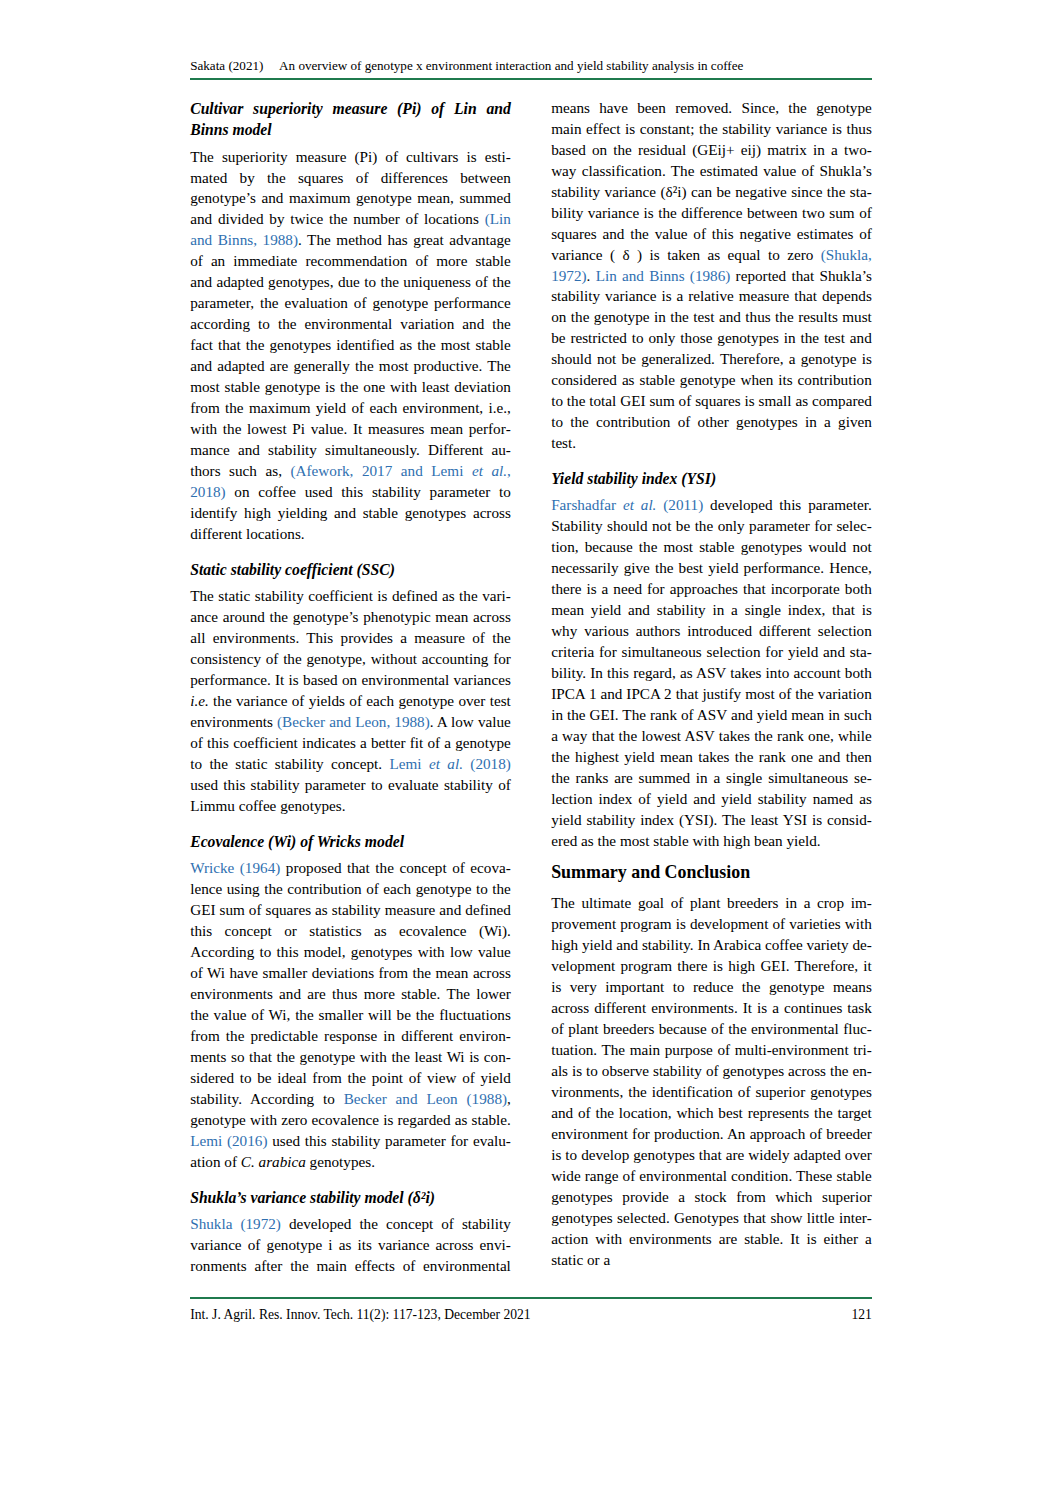Sakata (2021) An overview of genotype x environment interaction and yield stability analysis in coffee
Cultivar superiority measure (Pi) of Lin and Binns model
The superiority measure (Pi) of cultivars is estimated by the squares of differences between genotype’s and maximum genotype mean, summed and divided by twice the number of locations (Lin and Binns, 1988). The method has great advantage of an immediate recommendation of more stable and adapted genotypes, due to the uniqueness of the parameter, the evaluation of genotype performance according to the environmental variation and the fact that the genotypes identified as the most stable and adapted are generally the most productive. The most stable genotype is the one with least deviation from the maximum yield of each environment, i.e., with the lowest Pi value. It measures mean performance and stability simultaneously. Different authors such as, (Afework, 2017 and Lemi et al., 2018) on coffee used this stability parameter to identify high yielding and stable genotypes across different locations.
Static stability coefficient (SSC)
The static stability coefficient is defined as the variance around the genotype’s phenotypic mean across all environments. This provides a measure of the consistency of the genotype, without accounting for performance. It is based on environmental variances i.e. the variance of yields of each genotype over test environments (Becker and Leon, 1988). A low value of this coefficient indicates a better fit of a genotype to the static stability concept. Lemi et al. (2018) used this stability parameter to evaluate stability of Limmu coffee genotypes.
Ecovalence (Wi) of Wricks model
Wricke (1964) proposed that the concept of ecovalence using the contribution of each genotype to the GEI sum of squares as stability measure and defined this concept or statistics as ecovalence (Wi). According to this model, genotypes with low value of Wi have smaller deviations from the mean across environments and are thus more stable. The lower the value of Wi, the smaller will be the fluctuations from the predictable response in different environments so that the genotype with the least Wi is considered to be ideal from the point of view of yield stability. According to Becker and Leon (1988), genotype with zero ecovalence is regarded as stable. Lemi (2016) used this stability parameter for evaluation of C. arabica genotypes.
Shukla’s variance stability model (δ²i)
Shukla (1972) developed the concept of stability variance of genotype i as its variance across environments after the main effects of environmental means have been removed. Since, the genotype main effect is constant; the stability variance is thus based on the residual (GEij+ eij) matrix in a two-way classification. The estimated value of Shukla’s stability variance (δ²i) can be negative since the stability variance is the difference between two sum of squares and the value of this negative estimates of variance ( δ ) is taken as equal to zero (Shukla, 1972). Lin and Binns (1986) reported that Shukla’s stability variance is a relative measure that depends on the genotype in the test and thus the results must be restricted to only those genotypes in the test and should not be generalized. Therefore, a genotype is considered as stable genotype when its contribution to the total GEI sum of squares is small as compared to the contribution of other genotypes in a given test.
Yield stability index (YSI)
Farshadfar et al. (2011) developed this parameter. Stability should not be the only parameter for selection, because the most stable genotypes would not necessarily give the best yield performance. Hence, there is a need for approaches that incorporate both mean yield and stability in a single index, that is why various authors introduced different selection criteria for simultaneous selection for yield and stability. In this regard, as ASV takes into account both IPCA 1 and IPCA 2 that justify most of the variation in the GEI. The rank of ASV and yield mean in such a way that the lowest ASV takes the rank one, while the highest yield mean takes the rank one and then the ranks are summed in a single simultaneous selection index of yield and yield stability named as yield stability index (YSI). The least YSI is considered as the most stable with high bean yield.
Summary and Conclusion
The ultimate goal of plant breeders in a crop improvement program is development of varieties with high yield and stability. In Arabica coffee variety development program there is high GEI. Therefore, it is very important to reduce the genotype means across different environments. It is a continues task of plant breeders because of the environmental fluctuation. The main purpose of multi-environment trials is to observe stability of genotypes across the environments, the identification of superior genotypes and of the location, which best represents the target environment for production. An approach of breeder is to develop genotypes that are widely adapted over wide range of environmental condition. These stable genotypes provide a stock from which superior genotypes selected. Genotypes that show little interaction with environments are stable. It is either a static or a
Int. J. Agril. Res. Innov. Tech. 11(2): 117-123, December 2021 121